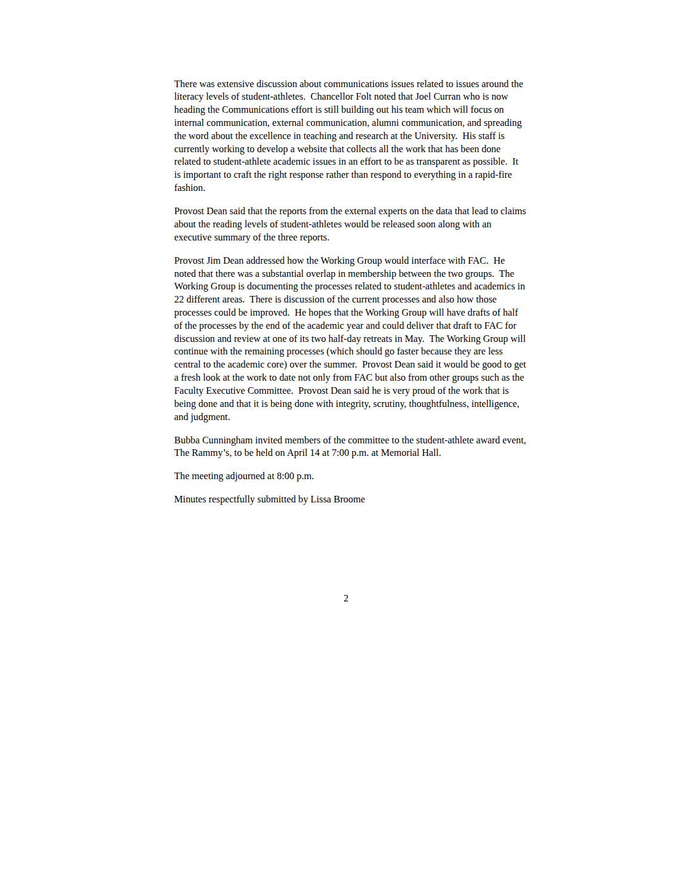There was extensive discussion about communications issues related to issues around the literacy levels of student-athletes. Chancellor Folt noted that Joel Curran who is now heading the Communications effort is still building out his team which will focus on internal communication, external communication, alumni communication, and spreading the word about the excellence in teaching and research at the University. His staff is currently working to develop a website that collects all the work that has been done related to student-athlete academic issues in an effort to be as transparent as possible. It is important to craft the right response rather than respond to everything in a rapid-fire fashion.
Provost Dean said that the reports from the external experts on the data that lead to claims about the reading levels of student-athletes would be released soon along with an executive summary of the three reports.
Provost Jim Dean addressed how the Working Group would interface with FAC. He noted that there was a substantial overlap in membership between the two groups. The Working Group is documenting the processes related to student-athletes and academics in 22 different areas. There is discussion of the current processes and also how those processes could be improved. He hopes that the Working Group will have drafts of half of the processes by the end of the academic year and could deliver that draft to FAC for discussion and review at one of its two half-day retreats in May. The Working Group will continue with the remaining processes (which should go faster because they are less central to the academic core) over the summer. Provost Dean said it would be good to get a fresh look at the work to date not only from FAC but also from other groups such as the Faculty Executive Committee. Provost Dean said he is very proud of the work that is being done and that it is being done with integrity, scrutiny, thoughtfulness, intelligence, and judgment.
Bubba Cunningham invited members of the committee to the student-athlete award event, The Rammy’s, to be held on April 14 at 7:00 p.m. at Memorial Hall.
The meeting adjourned at 8:00 p.m.
Minutes respectfully submitted by Lissa Broome
2